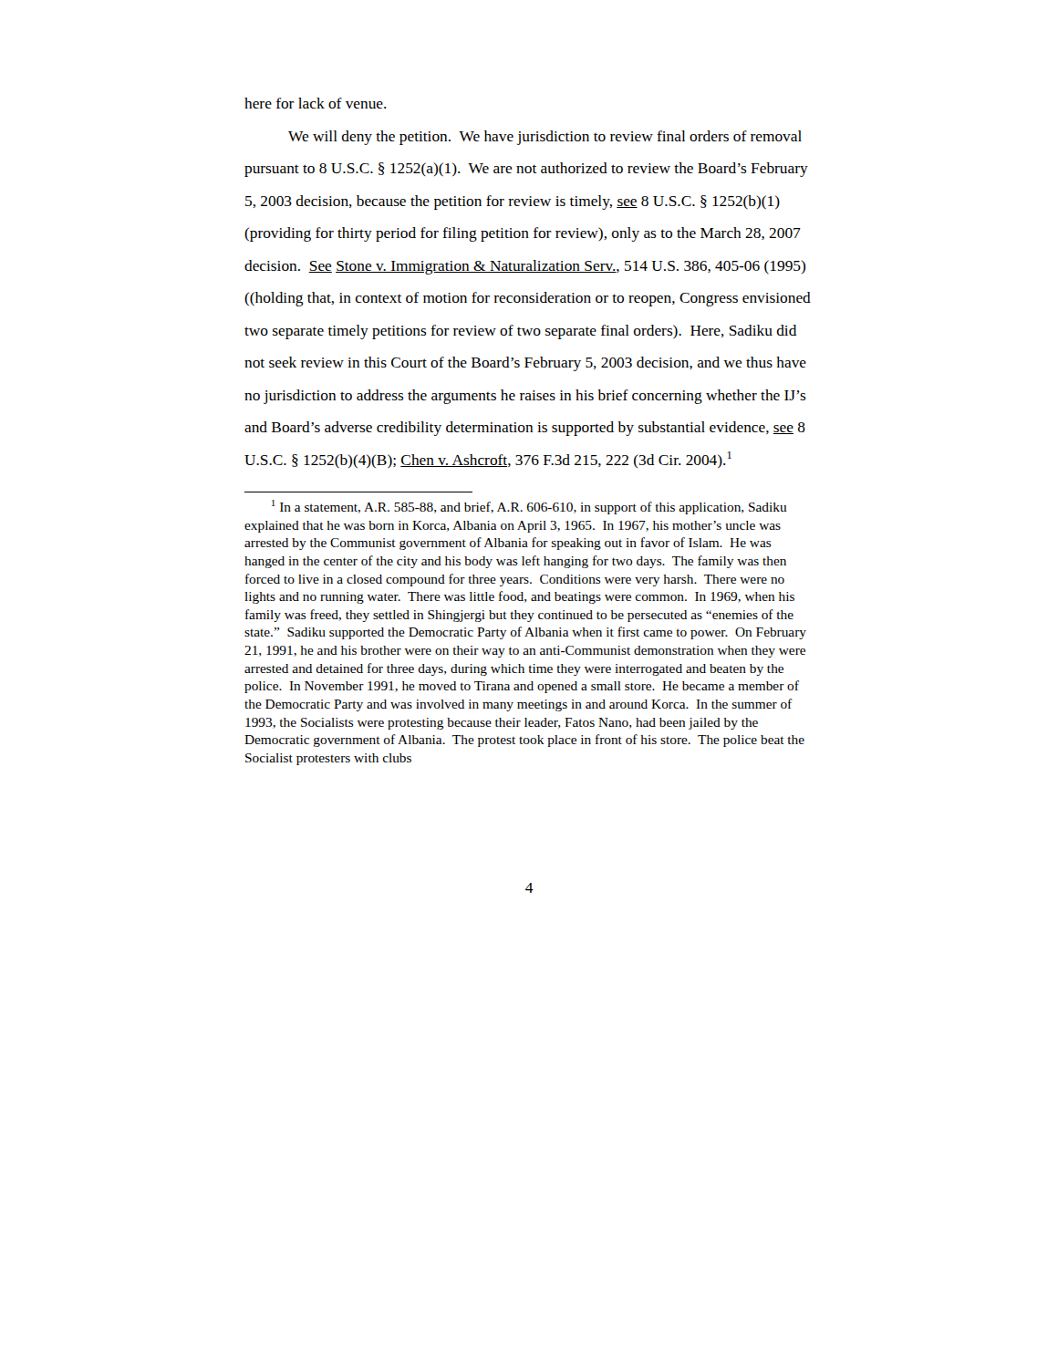here for lack of venue.
We will deny the petition. We have jurisdiction to review final orders of removal
pursuant to 8 U.S.C. § 1252(a)(1). We are not authorized to review the Board’s February
5, 2003 decision, because the petition for review is timely, see 8 U.S.C. § 1252(b)(1)
(providing for thirty period for filing petition for review), only as to the March 28, 2007
decision. See Stone v. Immigration & Naturalization Serv., 514 U.S. 386, 405-06 (1995)
((holding that, in context of motion for reconsideration or to reopen, Congress envisioned
two separate timely petitions for review of two separate final orders). Here, Sadiku did
not seek review in this Court of the Board’s February 5, 2003 decision, and we thus have
no jurisdiction to address the arguments he raises in his brief concerning whether the IJ’s
and Board’s adverse credibility determination is supported by substantial evidence, see 8
U.S.C. § 1252(b)(4)(B); Chen v. Ashcroft, 376 F.3d 215, 222 (3d Cir. 2004).1
1 In a statement, A.R. 585-88, and brief, A.R. 606-610, in support of this application, Sadiku explained that he was born in Korca, Albania on April 3, 1965. In 1967, his mother’s uncle was arrested by the Communist government of Albania for speaking out in favor of Islam. He was hanged in the center of the city and his body was left hanging for two days. The family was then forced to live in a closed compound for three years. Conditions were very harsh. There were no lights and no running water. There was little food, and beatings were common. In 1969, when his family was freed, they settled in Shingjergi but they continued to be persecuted as “enemies of the state.” Sadiku supported the Democratic Party of Albania when it first came to power. On February 21, 1991, he and his brother were on their way to an anti-Communist demonstration when they were arrested and detained for three days, during which time they were interrogated and beaten by the police. In November 1991, he moved to Tirana and opened a small store. He became a member of the Democratic Party and was involved in many meetings in and around Korca. In the summer of 1993, the Socialists were protesting because their leader, Fatos Nano, had been jailed by the Democratic government of Albania. The protest took place in front of his store. The police beat the Socialist protesters with clubs
4